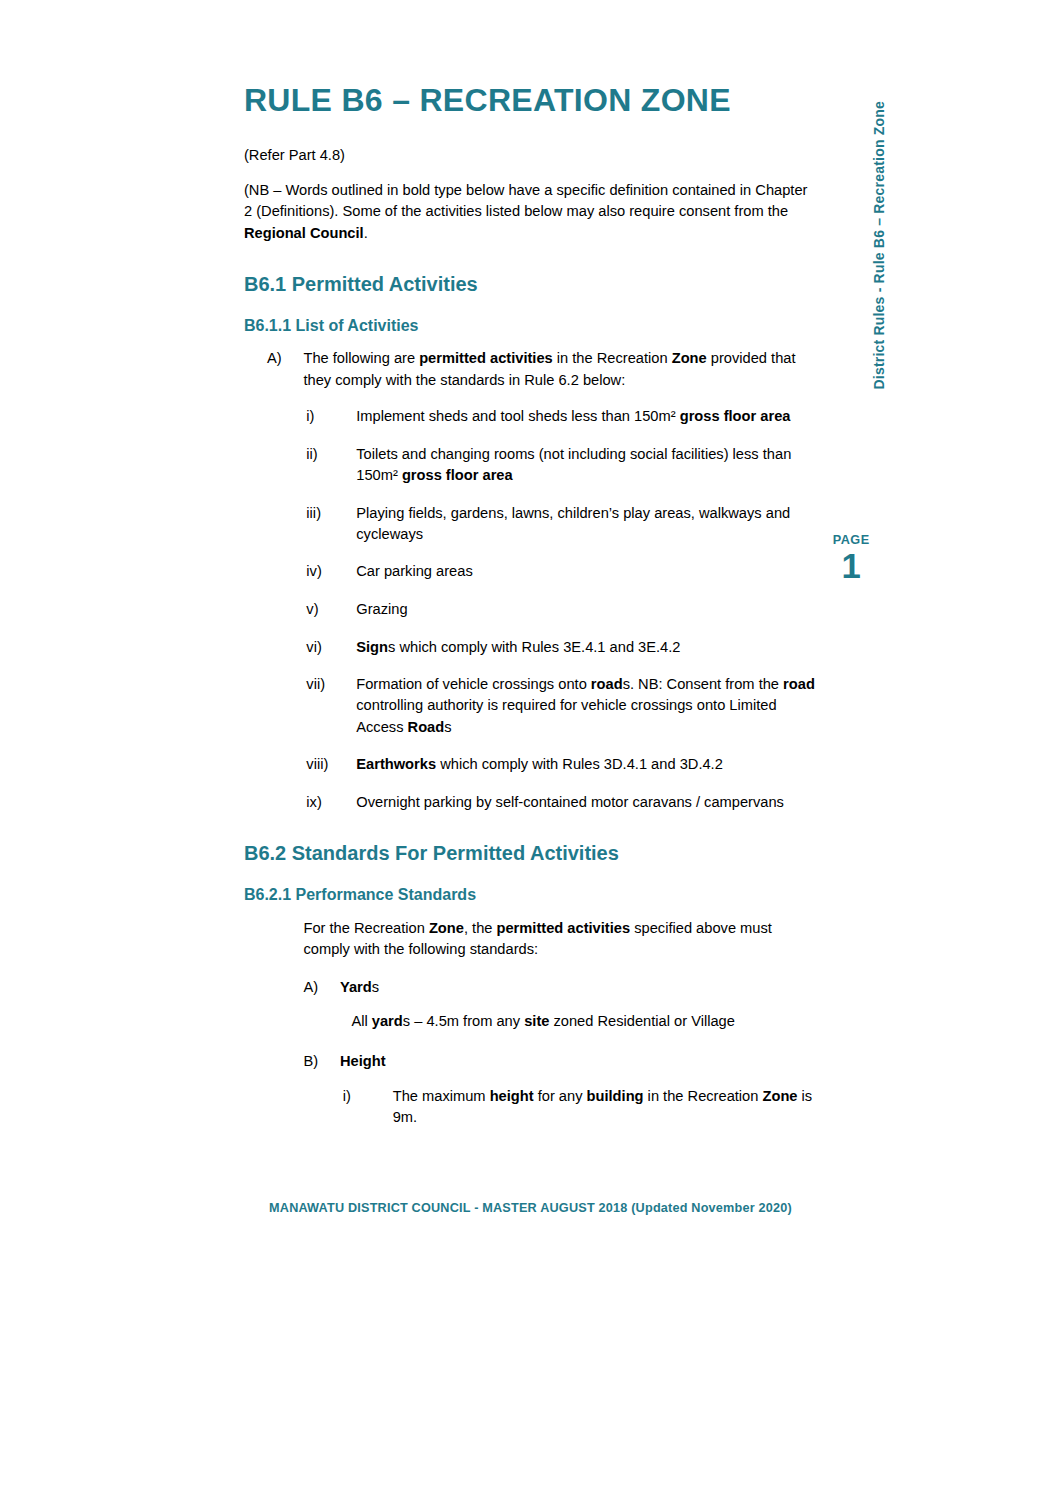District Rules - Rule B6 – Recreation Zone
PAGE
1
RULE B6 – RECREATION ZONE
(Refer Part 4.8)
(NB – Words outlined in bold type below have a specific definition contained in Chapter 2 (Definitions). Some of the activities listed below may also require consent from the Regional Council.
B6.1 Permitted Activities
B6.1.1 List of Activities
The following are permitted activities in the Recreation Zone provided that they comply with the standards in Rule 6.2 below:
Implement sheds and tool sheds less than 150m² gross floor area
Toilets and changing rooms (not including social facilities) less than 150m² gross floor area
Playing fields, gardens, lawns, children’s play areas, walkways and cycleways
Car parking areas
Grazing
Signs which comply with Rules 3E.4.1 and 3E.4.2
Formation of vehicle crossings onto roads. NB: Consent from the road controlling authority is required for vehicle crossings onto Limited Access Roads
Earthworks which comply with Rules 3D.4.1 and 3D.4.2
Overnight parking by self-contained motor caravans / campervans
B6.2 Standards For Permitted Activities
B6.2.1 Performance Standards
For the Recreation Zone, the permitted activities specified above must comply with the following standards:
Yards
All yards – 4.5m from any site zoned Residential or Village
Height
The maximum height for any building in the Recreation Zone is 9m.
MANAWATU DISTRICT COUNCIL - MASTER AUGUST 2018 (Updated November 2020)